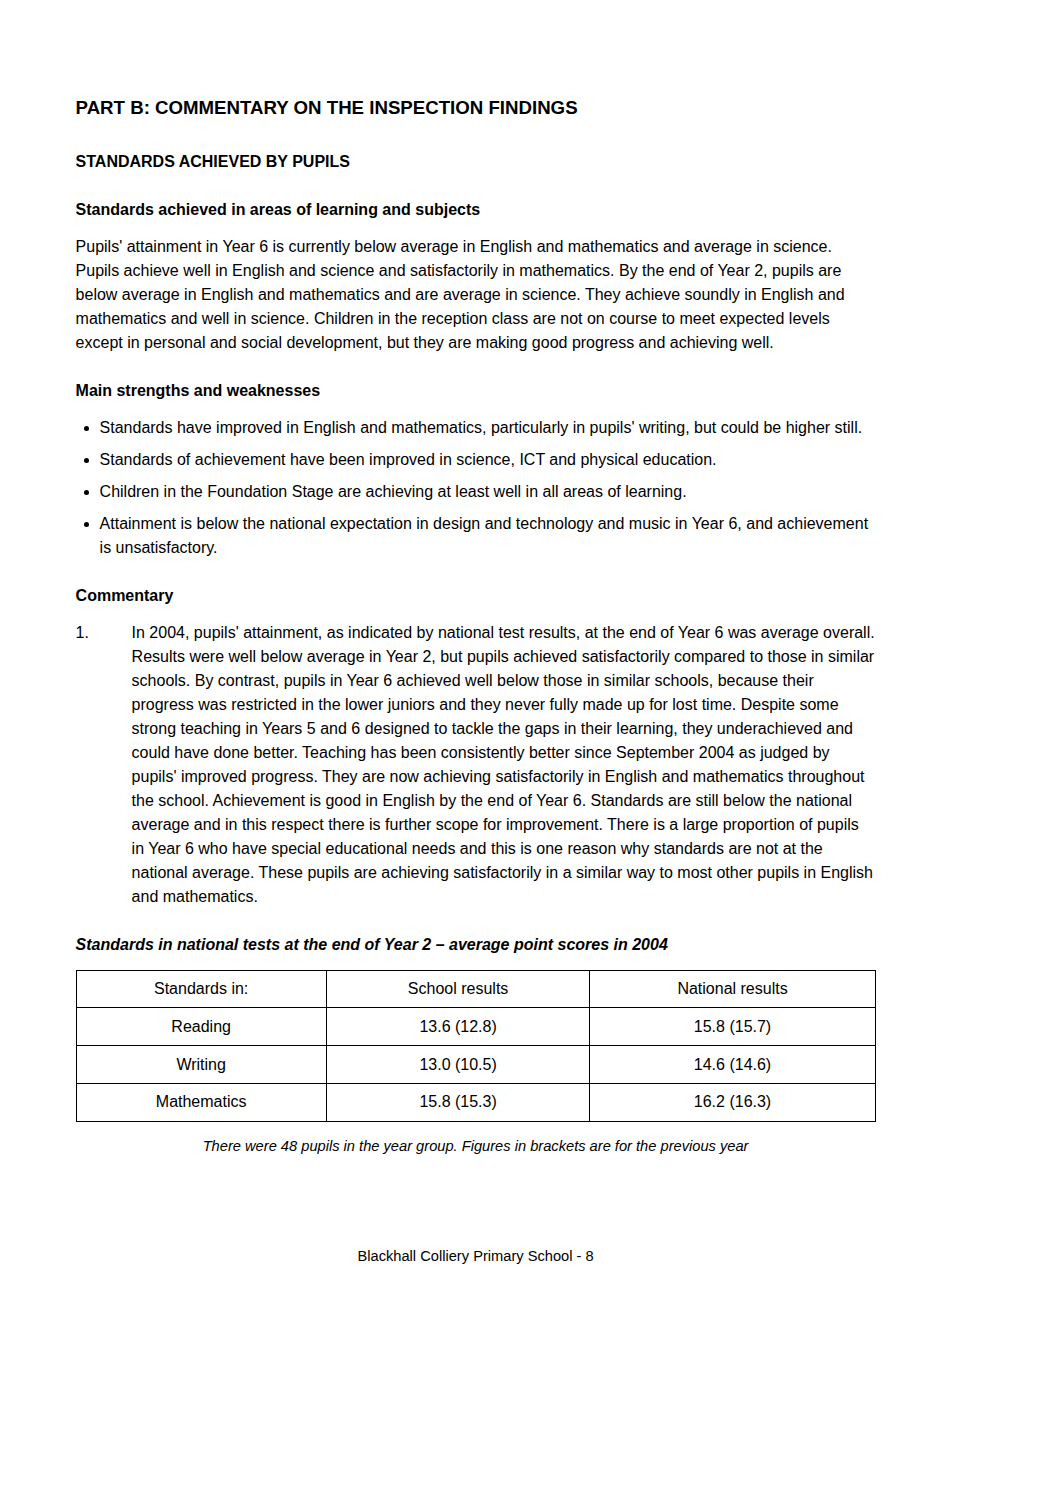PART B: COMMENTARY ON THE INSPECTION FINDINGS
STANDARDS ACHIEVED BY PUPILS
Standards achieved in areas of learning and subjects
Pupils' attainment in Year 6 is currently below average in English and mathematics and average in science. Pupils achieve well in English and science and satisfactorily in mathematics. By the end of Year 2, pupils are below average in English and mathematics and are average in science. They achieve soundly in English and mathematics and well in science. Children in the reception class are not on course to meet expected levels except in personal and social development, but they are making good progress and achieving well.
Main strengths and weaknesses
Standards have improved in English and mathematics, particularly in pupils' writing, but could be higher still.
Standards of achievement have been improved in science, ICT and physical education.
Children in the Foundation Stage are achieving at least well in all areas of learning.
Attainment is below the national expectation in design and technology and music in Year 6, and achievement is unsatisfactory.
Commentary
1. In 2004, pupils' attainment, as indicated by national test results, at the end of Year 6 was average overall. Results were well below average in Year 2, but pupils achieved satisfactorily compared to those in similar schools. By contrast, pupils in Year 6 achieved well below those in similar schools, because their progress was restricted in the lower juniors and they never fully made up for lost time. Despite some strong teaching in Years 5 and 6 designed to tackle the gaps in their learning, they underachieved and could have done better. Teaching has been consistently better since September 2004 as judged by pupils' improved progress. They are now achieving satisfactorily in English and mathematics throughout the school. Achievement is good in English by the end of Year 6. Standards are still below the national average and in this respect there is further scope for improvement. There is a large proportion of pupils in Year 6 who have special educational needs and this is one reason why standards are not at the national average. These pupils are achieving satisfactorily in a similar way to most other pupils in English and mathematics.
Standards in national tests at the end of Year 2 – average point scores in 2004
| Standards in: | School results | National results |
| --- | --- | --- |
| Reading | 13.6 (12.8) | 15.8 (15.7) |
| Writing | 13.0 (10.5) | 14.6 (14.6) |
| Mathematics | 15.8 (15.3) | 16.2 (16.3) |
There were 48 pupils in the year group. Figures in brackets are for the previous year
Blackhall Colliery Primary School - 8